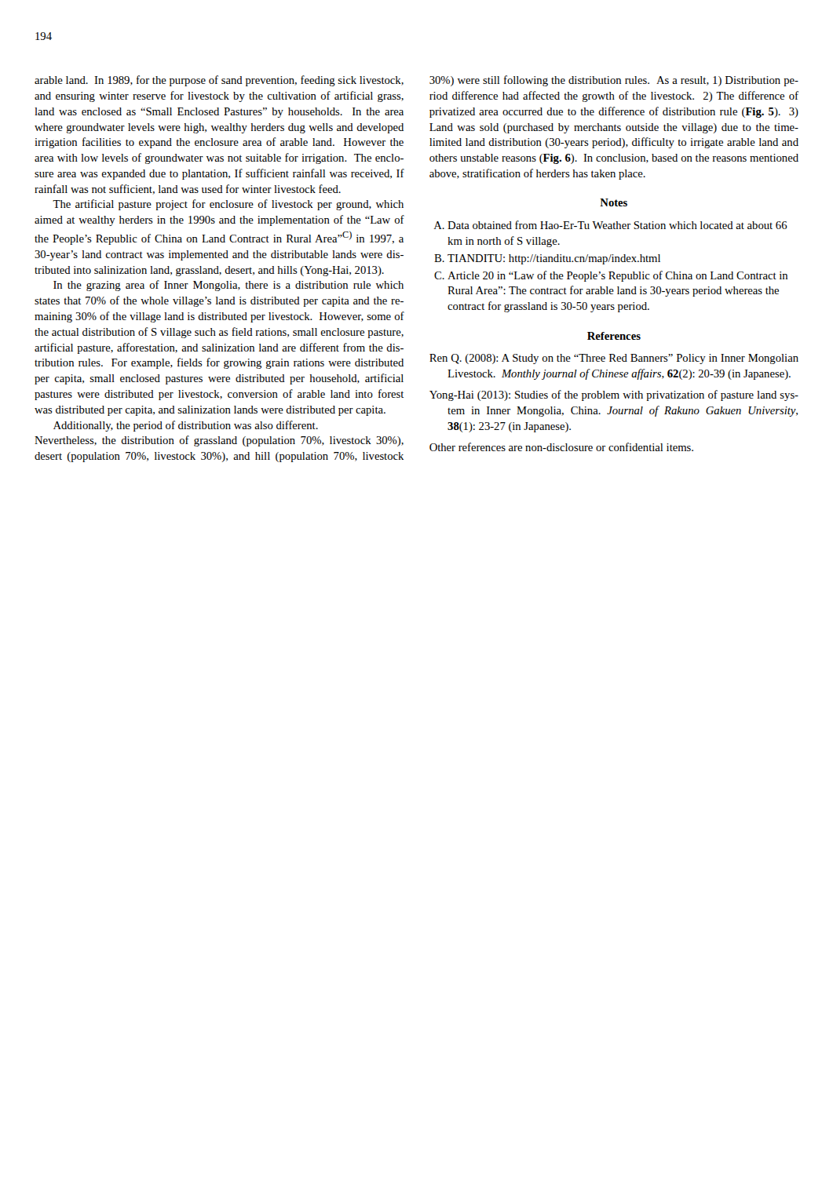194
arable land. In 1989, for the purpose of sand prevention, feeding sick livestock, and ensuring winter reserve for livestock by the cultivation of artificial grass, land was enclosed as “Small Enclosed Pastures” by households. In the area where groundwater levels were high, wealthy herders dug wells and developed irrigation facilities to expand the enclosure area of arable land. However the area with low levels of groundwater was not suitable for irrigation. The enclosure area was expanded due to plantation, If sufficient rainfall was received, If rainfall was not sufficient, land was used for winter livestock feed.
The artificial pasture project for enclosure of livestock per ground, which aimed at wealthy herders in the 1990s and the implementation of the “Law of the People’s Republic of China on Land Contract in Rural Area”C) in 1997, a 30-year’s land contract was implemented and the distributable lands were distributed into salinization land, grassland, desert, and hills (Yong-Hai, 2013).
In the grazing area of Inner Mongolia, there is a distribution rule which states that 70% of the whole village’s land is distributed per capita and the remaining 30% of the village land is distributed per livestock. However, some of the actual distribution of S village such as field rations, small enclosure pasture, artificial pasture, afforestation, and salinization land are different from the distribution rules. For example, fields for growing grain rations were distributed per capita, small enclosed pastures were distributed per household, artificial pastures were distributed per livestock, conversion of arable land into forest was distributed per capita, and salinization lands were distributed per capita.
Additionally, the period of distribution was also different.
Nevertheless, the distribution of grassland (population 70%, livestock 30%), desert (population 70%, livestock 30%), and hill (population 70%, livestock 30%) were still following the distribution rules. As a result, 1) Distribution period difference had affected the growth of the livestock. 2) The difference of privatized area occurred due to the difference of distribution rule (Fig. 5). 3) Land was sold (purchased by merchants outside the village) due to the time-limited land distribution (30-years period), difficulty to irrigate arable land and others unstable reasons (Fig. 6). In conclusion, based on the reasons mentioned above, stratification of herders has taken place.
Notes
Data obtained from Hao-Er-Tu Weather Station which located at about 66 km in north of S village.
TIANDITU: http://tianditu.cn/map/index.html
Article 20 in “Law of the People’s Republic of China on Land Contract in Rural Area”: The contract for arable land is 30-years period whereas the contract for grassland is 30-50 years period.
References
Ren Q. (2008): A Study on the “Three Red Banners” Policy in Inner Mongolian Livestock. Monthly journal of Chinese affairs, 62(2): 20-39 (in Japanese).
Yong-Hai (2013): Studies of the problem with privatization of pasture land system in Inner Mongolia, China. Journal of Rakuno Gakuen University, 38(1): 23-27 (in Japanese).
Other references are non-disclosure or confidential items.